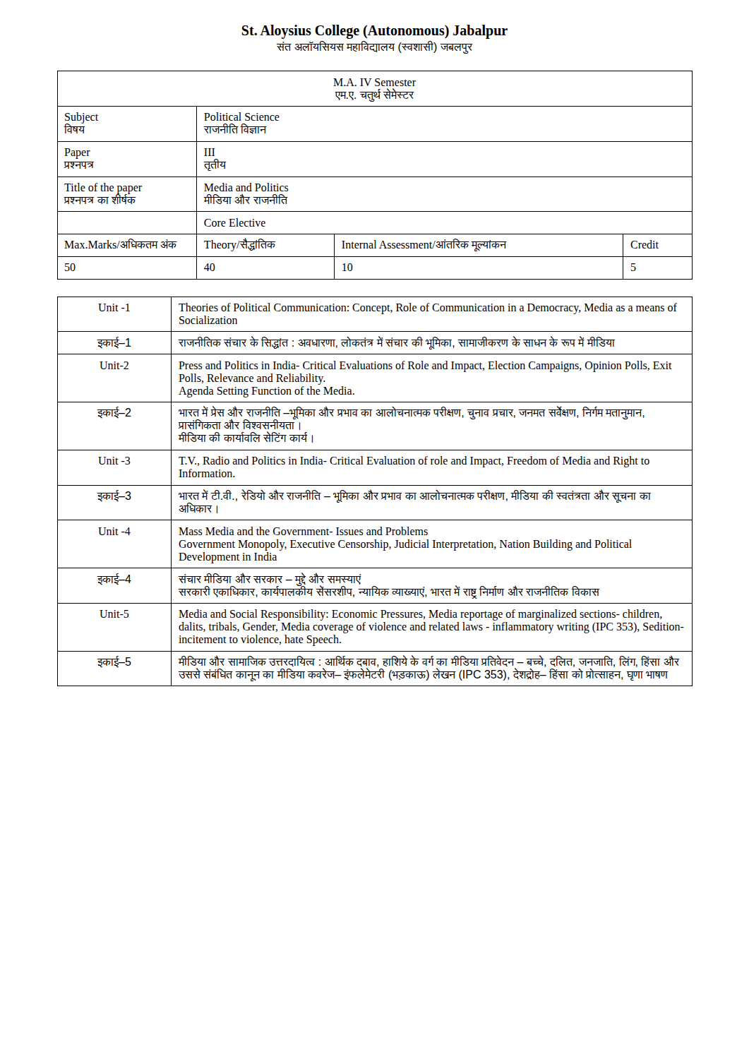St. Aloysius College (Autonomous) Jabalpur
संत अलॉयसियस महाविद्यालय (स्वशासी) जबलपुर
| M.A. IV Semester एम.ए. चतुर्थ सेमेस्टर |
| Subject विषय | Political Science राजनीति विज्ञान |
| Paper प्रश्नपत्र | III तृतीय |
| Title of the paper प्रश्नपत्र का शीर्षक | Media and Politics मीडिया और राजनीति |
| | Core Elective |
| Max.Marks/ अधिकतम अंक | Theory/ सैद्धांतिक | Internal Assessment/ आंतरिक मूल्यांकन | Credit |
| 50 | 40 | 10 | 5 |
| Unit -1 | Theories of Political Communication: Concept, Role of Communication in a Democracy, Media as a means of Socialization |
| इकाई–1 | राजनीतिक संचार के सिद्धांत : अवधारणा, लोकतंत्र में संचार की भूमिका, सामाजीकरण के साधन के रूप में मीडिया |
| Unit-2 | Press and Politics in India- Critical Evaluations of Role and Impact, Election Campaigns, Opinion Polls, Exit Polls, Relevance and Reliability. Agenda Setting Function of the Media. |
| इकाई–2 | भारत में प्रेस और राजनीति –भूमिका और प्रभाव का आलोचनात्मक परीक्षण, चुनाव प्रचार, जनमत सर्वेक्षण, निर्गम मतानुमान, प्रासंगिकता और विश्वसनीयता। मीडिया की कार्यावलि सेटिंग कार्य। |
| Unit -3 | T.V., Radio and Politics in India- Critical Evaluation of role and Impact, Freedom of Media and Right to Information. |
| इकाई–3 | भारत में टी.वी., रेडियो और राजनीति – भूमिका और प्रभाव का आलोचनात्मक परीक्षण, मीडिया की स्वतंत्रता और सूचना का अधिकार। |
| Unit -4 | Mass Media and the Government- Issues and Problems Government Monopoly, Executive Censorship, Judicial Interpretation, Nation Building and Political Development in India |
| इकाई–4 | संचार मीडिया और सरकार – मुद्दे और समस्याएं सरकारी एकाधिकार, कार्यपालकीय सेंसरशीप, न्यायिक व्याख्याएं, भारत में राष्ट्र निर्माण और राजनीतिक विकास |
| Unit-5 | Media and Social Responsibility: Economic Pressures, Media reportage of marginalized sections- children, dalits, tribals, Gender, Media coverage of violence and related laws - inflammatory writing (IPC 353), Sedition-incitement to violence, hate Speech. |
| इकाई–5 | मीडिया और सामाजिक उत्तरदायित्व : आर्थिक दबाव, हाशिये के वर्ग का मीडिया प्रतिवेदन – बच्चे, दलित, जनजाति, लिंग, हिंसा और उससे संबंधित कानून का मीडिया कवरेज– इंफलेमेटरी (भड़काऊ) लेखन (IPC 353), देशद्रोह– हिंसा को प्रोत्साहन, घृणा भाषण |